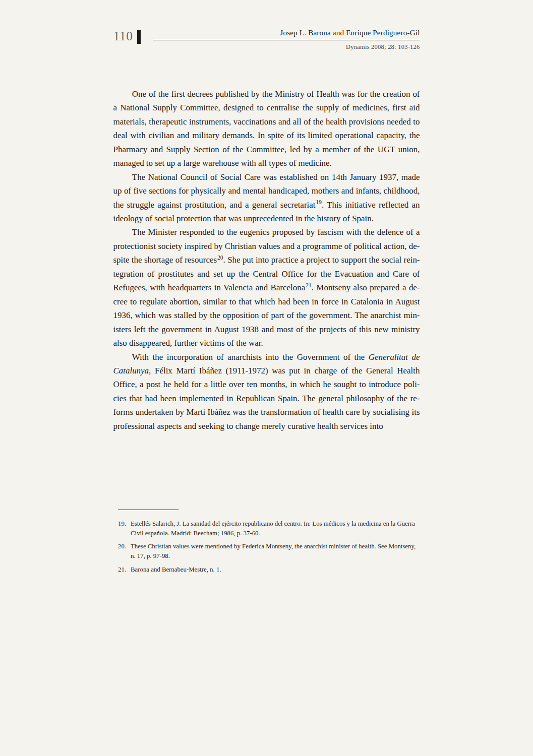110
Josep L. Barona and Enrique Perdiguero-Gil
Dynamis 2008; 28: 103-126
One of the first decrees published by the Ministry of Health was for the creation of a National Supply Committee, designed to centralise the supply of medicines, first aid materials, therapeutic instruments, vaccinations and all of the health provisions needed to deal with civilian and military demands. In spite of its limited operational capacity, the Pharmacy and Supply Section of the Committee, led by a member of the UGT union, managed to set up a large warehouse with all types of medicine.
The National Council of Social Care was established on 14th January 1937, made up of five sections for physically and mental handicaped, mothers and infants, childhood, the struggle against prostitution, and a general secretariat19. This initiative reflected an ideology of social protection that was unprecedented in the history of Spain.
The Minister responded to the eugenics proposed by fascism with the defence of a protectionist society inspired by Christian values and a programme of political action, despite the shortage of resources20. She put into practice a project to support the social reintegration of prostitutes and set up the Central Office for the Evacuation and Care of Refugees, with headquarters in Valencia and Barcelona21. Montseny also prepared a decree to regulate abortion, similar to that which had been in force in Catalonia in August 1936, which was stalled by the opposition of part of the government. The anarchist ministers left the government in August 1938 and most of the projects of this new ministry also disappeared, further victims of the war.
With the incorporation of anarchists into the Government of the Generalitat de Catalunya, Félix Martí Ibáñez (1911-1972) was put in charge of the General Health Office, a post he held for a little over ten months, in which he sought to introduce policies that had been implemented in Republican Spain. The general philosophy of the reforms undertaken by Martí Ibáñez was the transformation of health care by socialising its professional aspects and seeking to change merely curative health services into
19. Estellés Salarich, J. La sanidad del ejército republicano del centro. In: Los médicos y la medicina en la Guerra Civil española. Madrid: Beecham; 1986, p. 37-60.
20. These Christian values were mentioned by Federica Montseny, the anarchist minister of health. See Montseny, n. 17, p. 97-98.
21. Barona and Bernabeu-Mestre, n. 1.